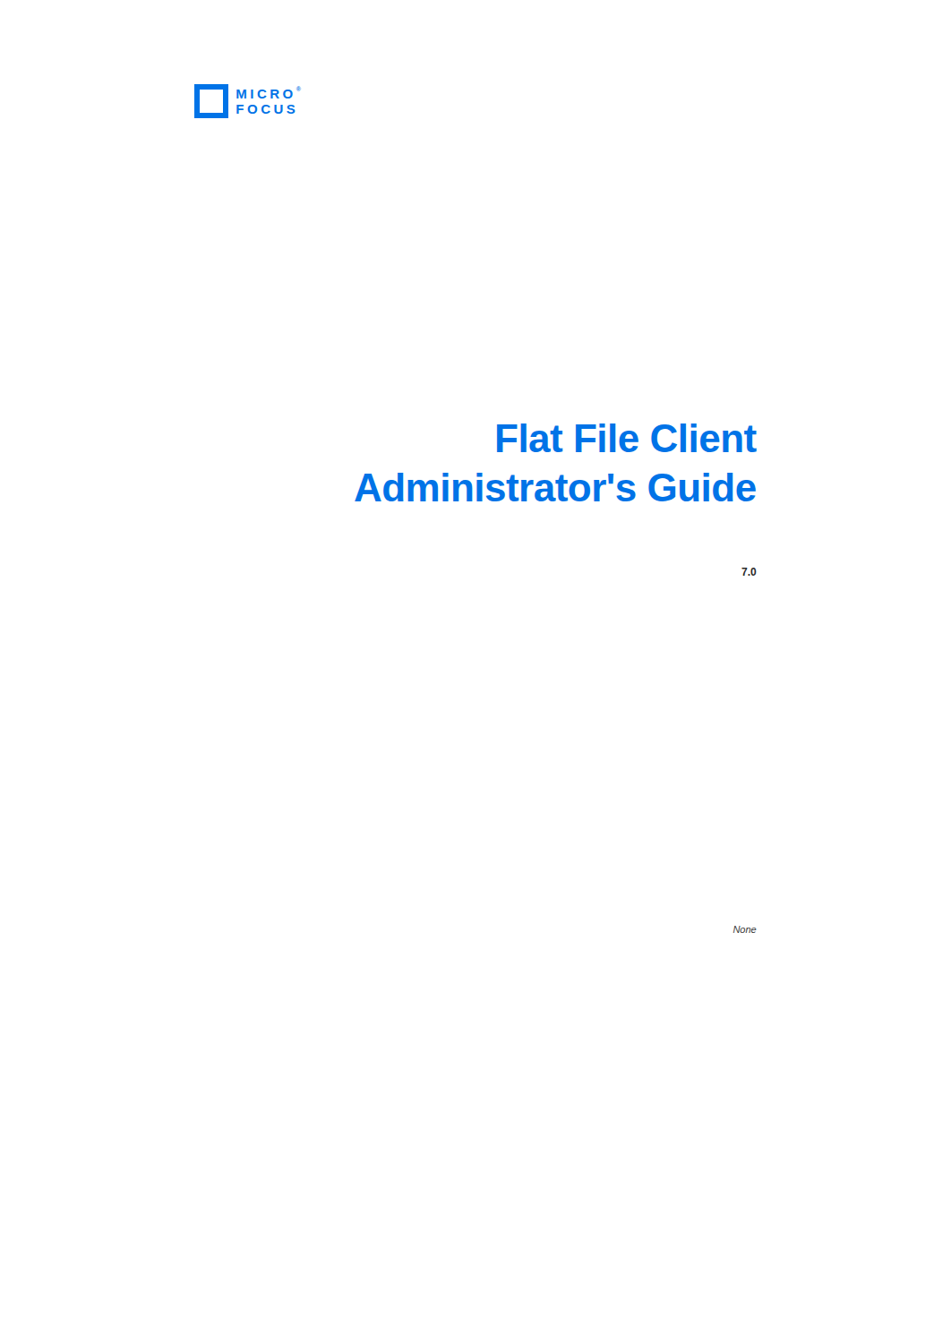MICRO® FOCUS
Flat File Client
Administrator's Guide
7.0
None